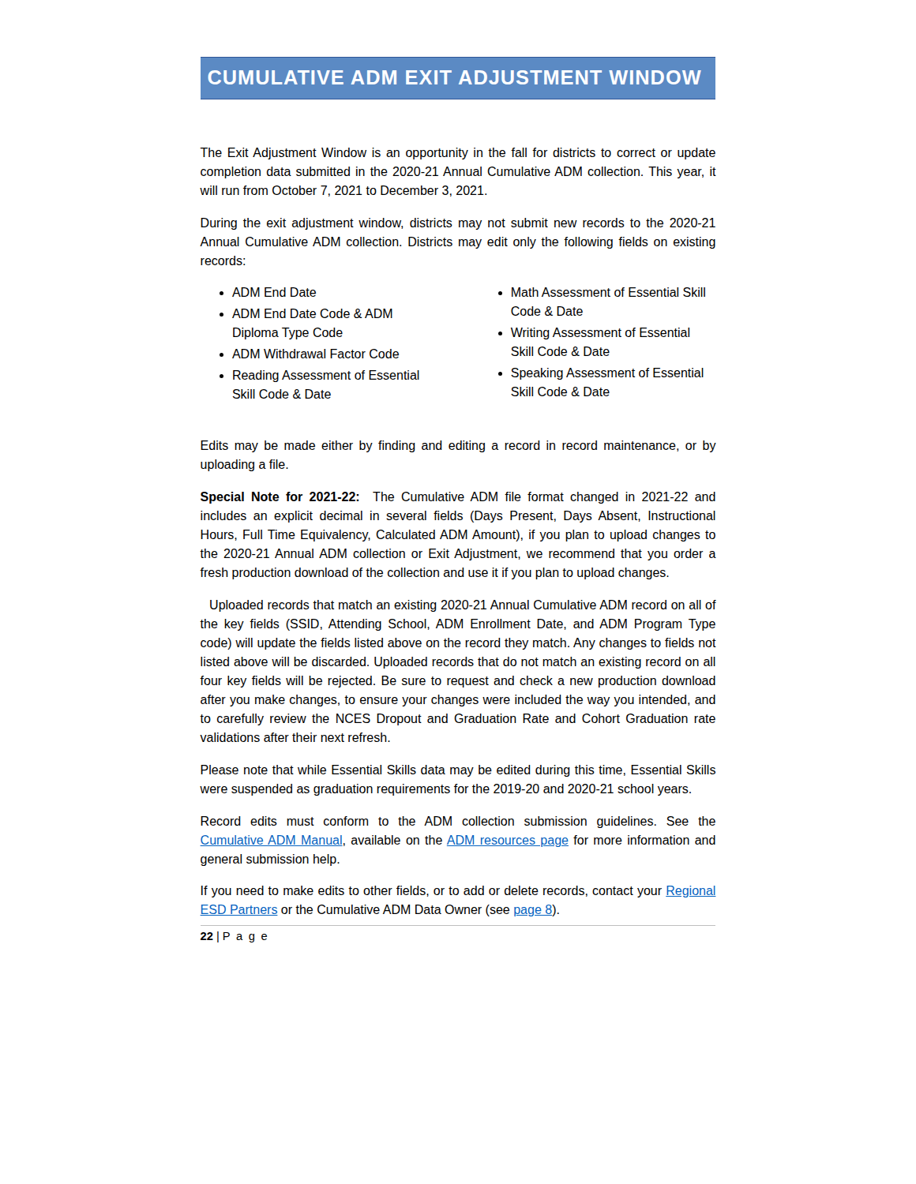Cumulative ADM Exit Adjustment Window
The Exit Adjustment Window is an opportunity in the fall for districts to correct or update completion data submitted in the 2020-21 Annual Cumulative ADM collection. This year, it will run from October 7, 2021 to December 3, 2021.
During the exit adjustment window, districts may not submit new records to the 2020-21 Annual Cumulative ADM collection. Districts may edit only the following fields on existing records:
ADM End Date
ADM End Date Code & ADM Diploma Type Code
ADM Withdrawal Factor Code
Reading Assessment of Essential Skill Code & Date
Math Assessment of Essential Skill Code & Date
Writing Assessment of Essential Skill Code & Date
Speaking Assessment of Essential Skill Code & Date
Edits may be made either by finding and editing a record in record maintenance, or by uploading a file.
Special Note for 2021-22: The Cumulative ADM file format changed in 2021-22 and includes an explicit decimal in several fields (Days Present, Days Absent, Instructional Hours, Full Time Equivalency, Calculated ADM Amount), if you plan to upload changes to the 2020-21 Annual ADM collection or Exit Adjustment, we recommend that you order a fresh production download of the collection and use it if you plan to upload changes.
Uploaded records that match an existing 2020-21 Annual Cumulative ADM record on all of the key fields (SSID, Attending School, ADM Enrollment Date, and ADM Program Type code) will update the fields listed above on the record they match. Any changes to fields not listed above will be discarded. Uploaded records that do not match an existing record on all four key fields will be rejected. Be sure to request and check a new production download after you make changes, to ensure your changes were included the way you intended, and to carefully review the NCES Dropout and Graduation Rate and Cohort Graduation rate validations after their next refresh.
Please note that while Essential Skills data may be edited during this time, Essential Skills were suspended as graduation requirements for the 2019-20 and 2020-21 school years.
Record edits must conform to the ADM collection submission guidelines. See the Cumulative ADM Manual, available on the ADM resources page for more information and general submission help.
If you need to make edits to other fields, or to add or delete records, contact your Regional ESD Partners or the Cumulative ADM Data Owner (see page 8).
22 | P a g e